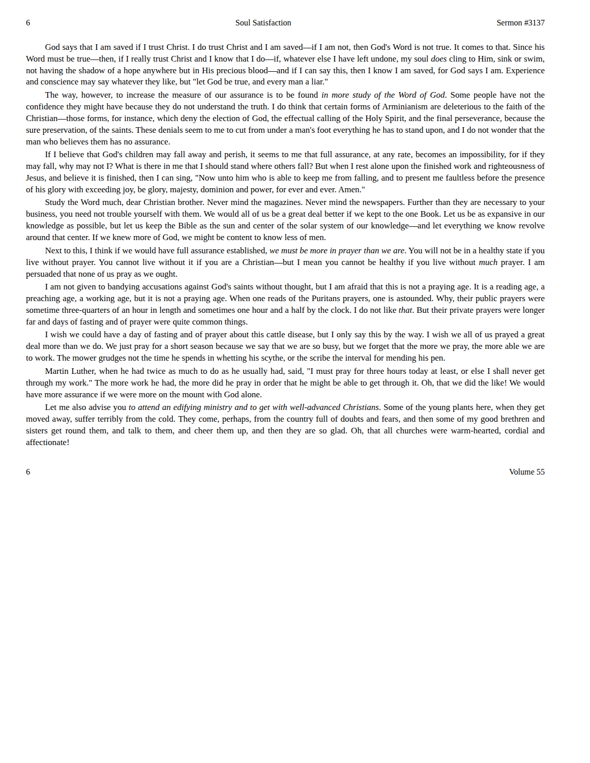6
Soul Satisfaction
Sermon #3137
God says that I am saved if I trust Christ. I do trust Christ and I am saved—if I am not, then God's Word is not true. It comes to that. Since his Word must be true—then, if I really trust Christ and I know that I do—if, whatever else I have left undone, my soul does cling to Him, sink or swim, not having the shadow of a hope anywhere but in His precious blood—and if I can say this, then I know I am saved, for God says I am. Experience and conscience may say whatever they like, but "let God be true, and every man a liar."
The way, however, to increase the measure of our assurance is to be found in more study of the Word of God. Some people have not the confidence they might have because they do not understand the truth. I do think that certain forms of Arminianism are deleterious to the faith of the Christian—those forms, for instance, which deny the election of God, the effectual calling of the Holy Spirit, and the final perseverance, because the sure preservation, of the saints. These denials seem to me to cut from under a man's foot everything he has to stand upon, and I do not wonder that the man who believes them has no assurance.
If I believe that God's children may fall away and perish, it seems to me that full assurance, at any rate, becomes an impossibility, for if they may fall, why may not I? What is there in me that I should stand where others fall? But when I rest alone upon the finished work and righteousness of Jesus, and believe it is finished, then I can sing, "Now unto him who is able to keep me from falling, and to present me faultless before the presence of his glory with exceeding joy, be glory, majesty, dominion and power, for ever and ever. Amen."
Study the Word much, dear Christian brother. Never mind the magazines. Never mind the newspapers. Further than they are necessary to your business, you need not trouble yourself with them. We would all of us be a great deal better if we kept to the one Book. Let us be as expansive in our knowledge as possible, but let us keep the Bible as the sun and center of the solar system of our knowledge—and let everything we know revolve around that center. If we knew more of God, we might be content to know less of men.
Next to this, I think if we would have full assurance established, we must be more in prayer than we are. You will not be in a healthy state if you live without prayer. You cannot live without it if you are a Christian—but I mean you cannot be healthy if you live without much prayer. I am persuaded that none of us pray as we ought.
I am not given to bandying accusations against God's saints without thought, but I am afraid that this is not a praying age. It is a reading age, a preaching age, a working age, but it is not a praying age. When one reads of the Puritans prayers, one is astounded. Why, their public prayers were sometime three-quarters of an hour in length and sometimes one hour and a half by the clock. I do not like that. But their private prayers were longer far and days of fasting and of prayer were quite common things.
I wish we could have a day of fasting and of prayer about this cattle disease, but I only say this by the way. I wish we all of us prayed a great deal more than we do. We just pray for a short season because we say that we are so busy, but we forget that the more we pray, the more able we are to work. The mower grudges not the time he spends in whetting his scythe, or the scribe the interval for mending his pen.
Martin Luther, when he had twice as much to do as he usually had, said, "I must pray for three hours today at least, or else I shall never get through my work." The more work he had, the more did he pray in order that he might be able to get through it. Oh, that we did the like! We would have more assurance if we were more on the mount with God alone.
Let me also advise you to attend an edifying ministry and to get with well-advanced Christians. Some of the young plants here, when they get moved away, suffer terribly from the cold. They come, perhaps, from the country full of doubts and fears, and then some of my good brethren and sisters get round them, and talk to them, and cheer them up, and then they are so glad. Oh, that all churches were warm-hearted, cordial and affectionate!
6
Volume 55